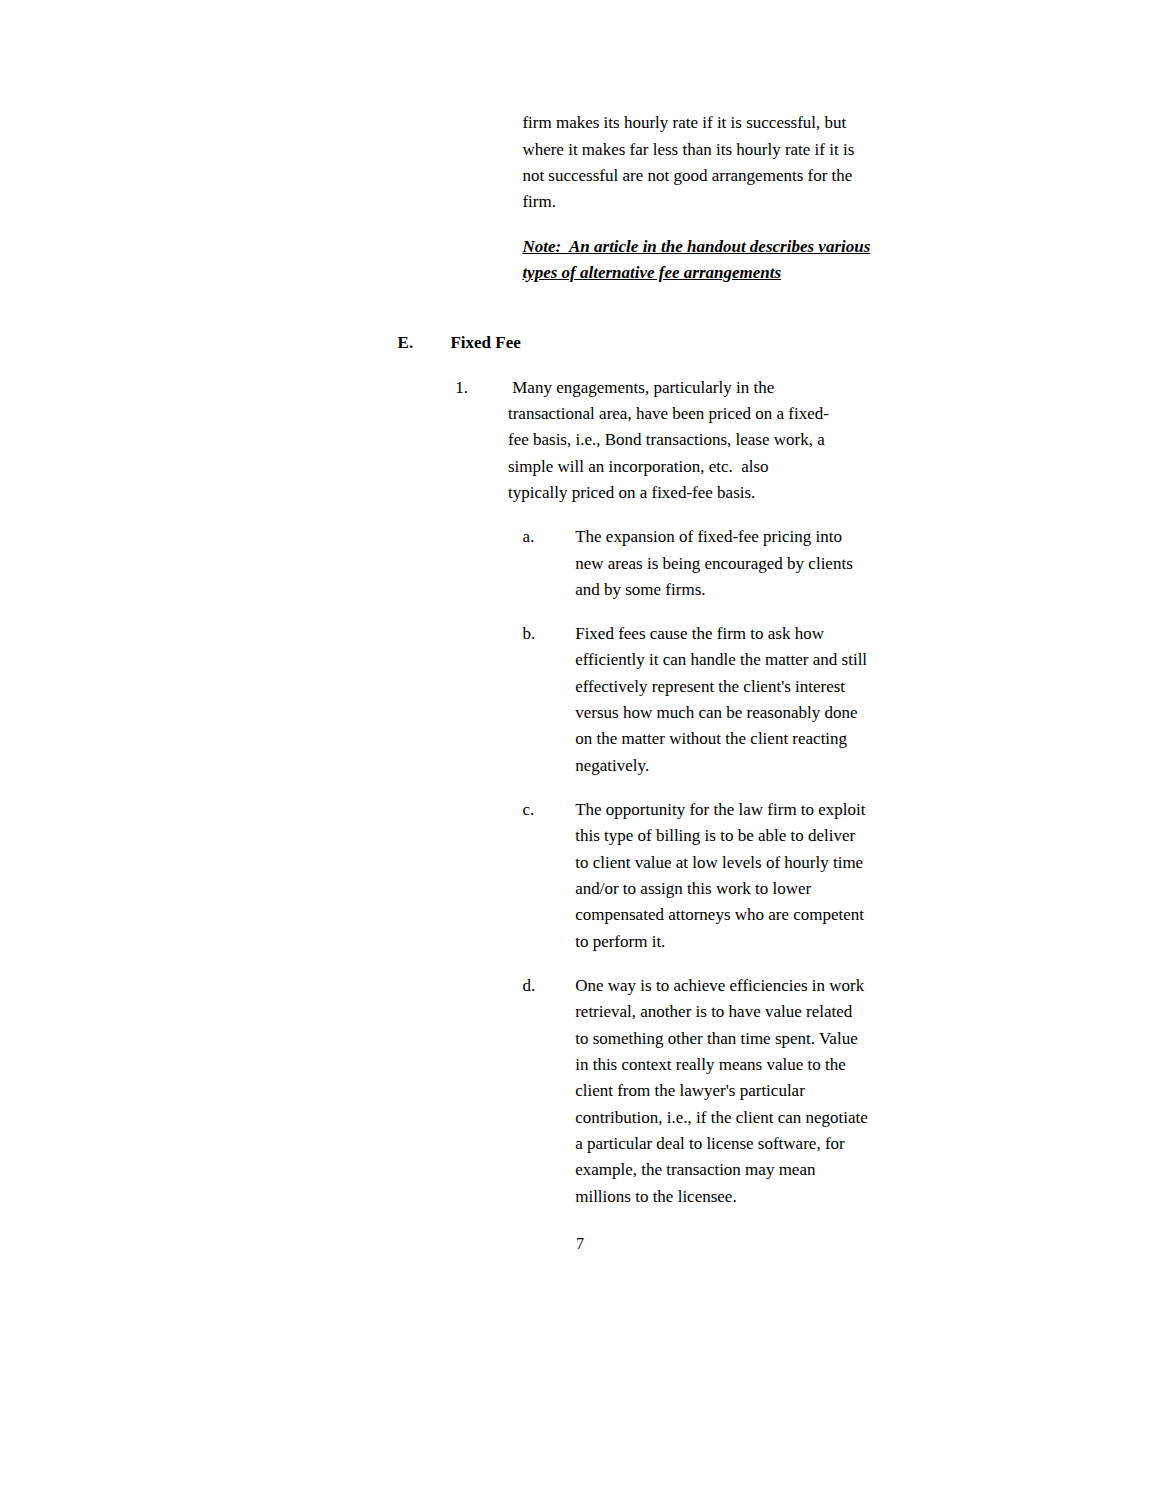firm makes its hourly rate if it is successful, but where it makes far less than its hourly rate if it is not successful are not good arrangements for the firm.
Note: An article in the handout describes various types of alternative fee arrangements
E. Fixed Fee
1. Many engagements, particularly in the transactional area, have been priced on a fixed-fee basis, i.e., Bond transactions, lease work, a simple will an incorporation, etc. also typically priced on a fixed-fee basis.
a. The expansion of fixed-fee pricing into new areas is being encouraged by clients and by some firms.
b. Fixed fees cause the firm to ask how efficiently it can handle the matter and still effectively represent the client's interest versus how much can be reasonably done on the matter without the client reacting negatively.
c. The opportunity for the law firm to exploit this type of billing is to be able to deliver to client value at low levels of hourly time and/or to assign this work to lower compensated attorneys who are competent to perform it.
d. One way is to achieve efficiencies in work retrieval, another is to have value related to something other than time spent. Value in this context really means value to the client from the lawyer's particular contribution, i.e., if the client can negotiate a particular deal to license software, for example, the transaction may mean millions to the licensee.
7